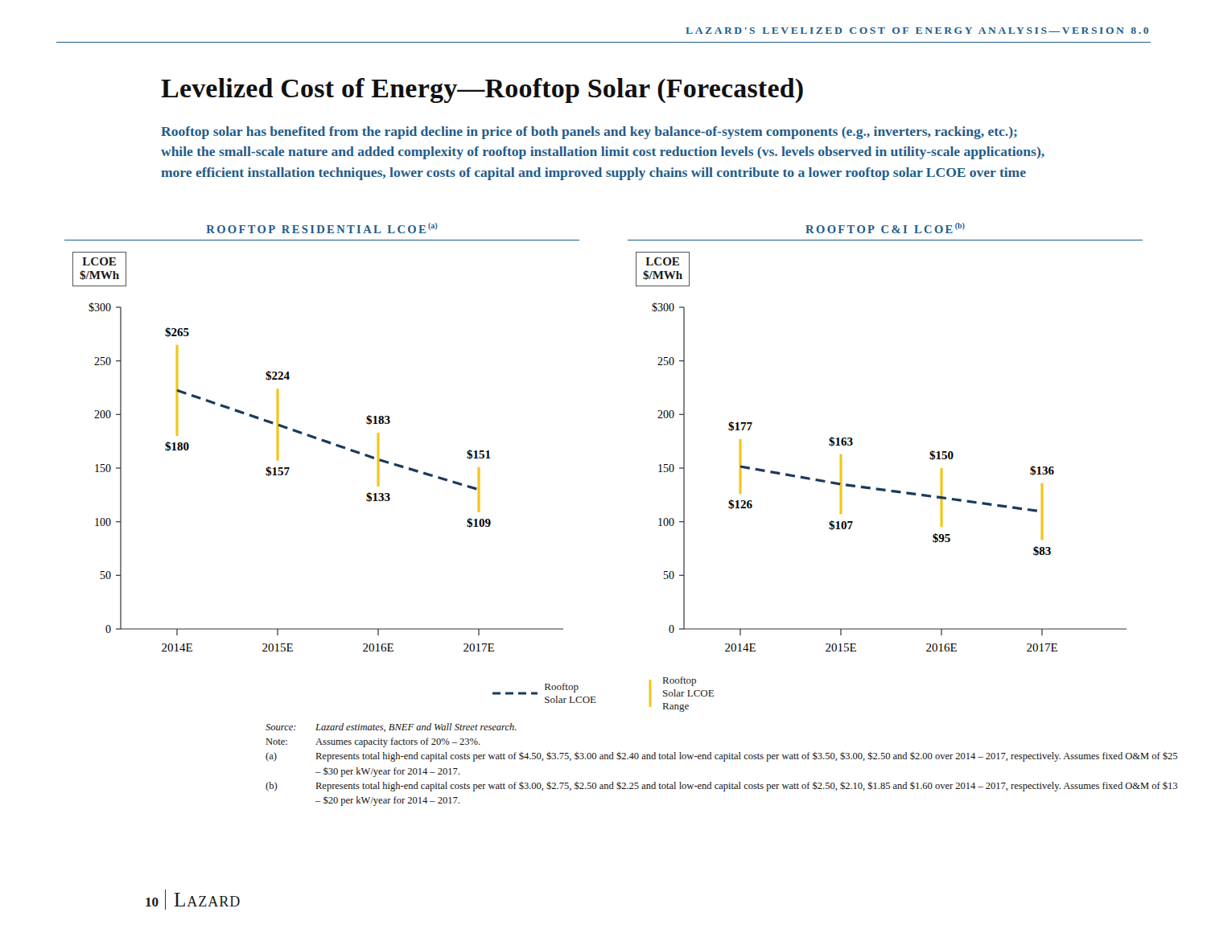LAZARD'S LEVELIZED COST OF ENERGY ANALYSIS—VERSION 8.0
Levelized Cost of Energy—Rooftop Solar (Forecasted)
Rooftop solar has benefited from the rapid decline in price of both panels and key balance-of-system components (e.g., inverters, racking, etc.); while the small-scale nature and added complexity of rooftop installation limit cost reduction levels (vs. levels observed in utility-scale applications), more efficient installation techniques, lower costs of capital and improved supply chains will contribute to a lower rooftop solar LCOE over time
ROOFTOP RESIDENTIAL LCOE(a)
LCOE
$/MWh
$300 250 200 150 100 50 0 2014E 2015E 2016E 2017E $265 $180 $224 $157 $183 $133 $151 $109
ROOFTOP C&I LCOE(b)
LCOE
$/MWh
$300 250 200 150 100 50 0 2014E 2015E 2016E 2017E $177 $126 $163 $107 $150 $95 $136 $83
Rooftop
Solar LCOE
Rooftop
Solar LCOE
Range
Source:
Lazard estimates, BNEF and Wall Street research.
Note:
Assumes capacity factors of 20% – 23%.
(a)
Represents total high-end capital costs per watt of $4.50, $3.75, $3.00 and $2.40 and total low-end capital costs per watt of $3.50, $3.00, $2.50 and $2.00 over 2014 – 2017, respectively. Assumes fixed O&M of $25 – $30 per kW/year for 2014 – 2017.
(b)
Represents total high-end capital costs per watt of $3.00, $2.75, $2.50 and $2.25 and total low-end capital costs per watt of $2.50, $2.10, $1.85 and $1.60 over 2014 – 2017, respectively. Assumes fixed O&M of $13 – $20 per kW/year for 2014 – 2017.
10 Lazard